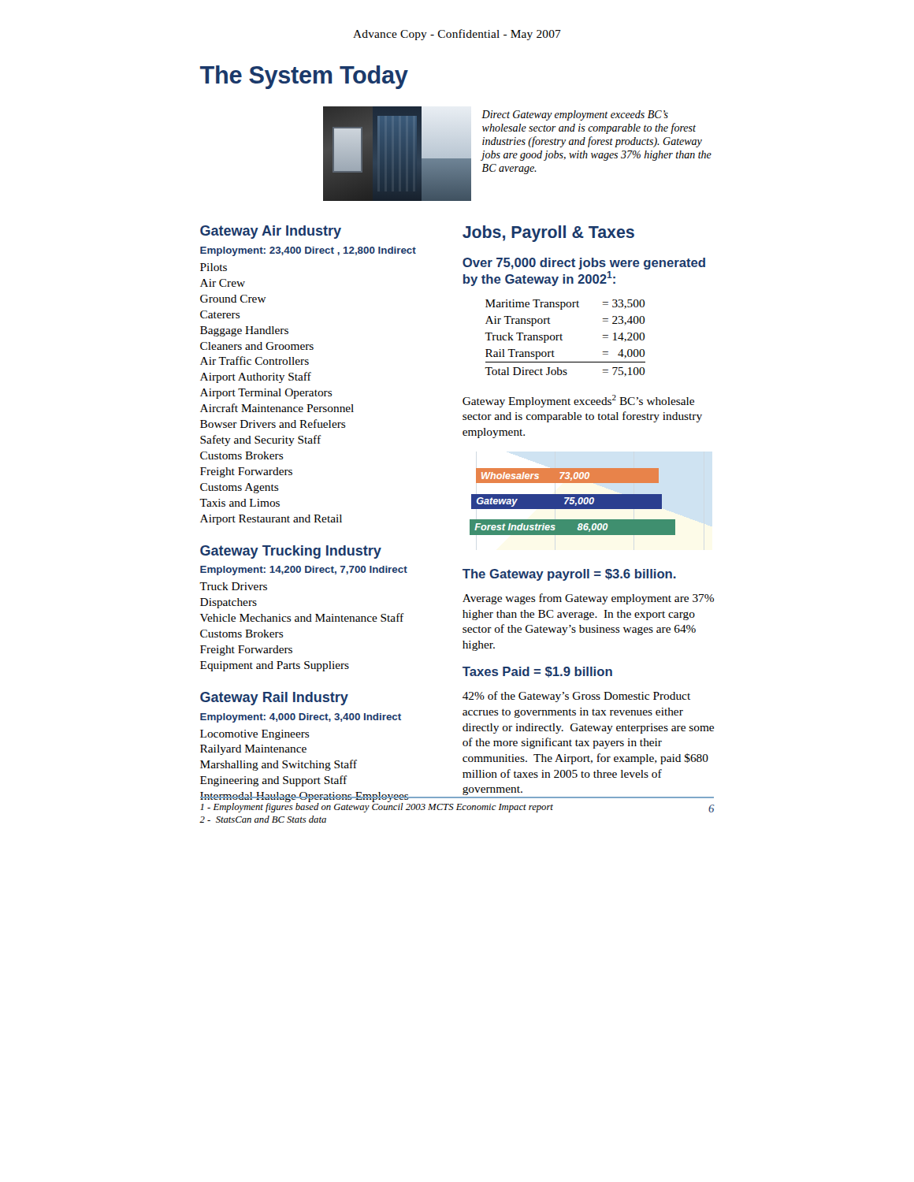Advance Copy - Confidential - May 2007
The System Today
Direct Gateway employment exceeds BC’s wholesale sector and is comparable to the forest industries (forestry and forest products). Gateway jobs are good jobs, with wages 37% higher than the BC average.
Gateway Air Industry
Employment: 23,400 Direct , 12,800 Indirect
Pilots
Air Crew
Ground Crew
Caterers
Baggage Handlers
Cleaners and Groomers
Air Traffic Controllers
Airport Authority Staff
Airport Terminal Operators
Aircraft Maintenance Personnel
Bowser Drivers and Refuelers
Safety and Security Staff
Customs Brokers
Freight Forwarders
Customs Agents
Taxis and Limos
Airport Restaurant and Retail
Gateway Trucking Industry
Employment: 14,200 Direct, 7,700 Indirect
Truck Drivers
Dispatchers
Vehicle Mechanics and Maintenance Staff
Customs Brokers
Freight Forwarders
Equipment and Parts Suppliers
Gateway Rail Industry
Employment: 4,000 Direct, 3,400 Indirect
Locomotive Engineers
Railyard Maintenance
Marshalling and Switching Staff
Engineering and Support Staff
Intermodal Haulage Operations Employees
Jobs, Payroll & Taxes
Over 75,000 direct jobs were generated by the Gateway in 20021:
| Maritime Transport | = 33,500 |
| Air Transport | = 23,400 |
| Truck Transport | = 14,200 |
| Rail Transport | = 4,000 |
| Total Direct Jobs | = 75,100 |
Gateway Employment exceeds2 BC’s wholesale sector and is comparable to total forestry industry employment.
Wholesalers73,000
Gateway75,000
Forest Industries86,000
The Gateway payroll = $3.6 billion.
Average wages from Gateway employment are 37% higher than the BC average. In the export cargo sector of the Gateway’s business wages are 64% higher.
Taxes Paid = $1.9 billion
42% of the Gateway’s Gross Domestic Product accrues to governments in tax revenues either directly or indirectly. Gateway enterprises are some of the more significant tax payers in their communities. The Airport, for example, paid $680 million of taxes in 2005 to three levels of government.
1 - Employment figures based on Gateway Council 2003 MCTS Economic Impact report
2 - StatsCan and BC Stats data
6